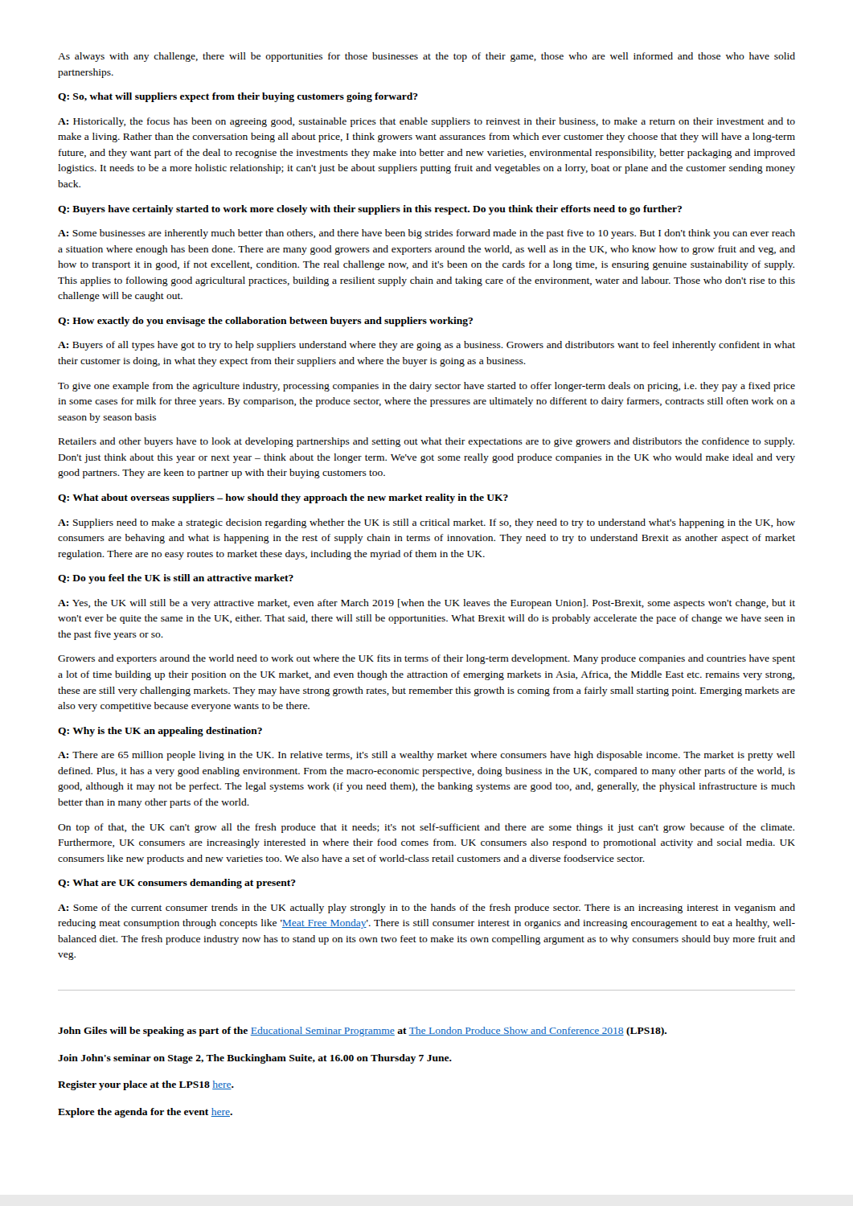As always with any challenge, there will be opportunities for those businesses at the top of their game, those who are well informed and those who have solid partnerships.
Q: So, what will suppliers expect from their buying customers going forward?
A: Historically, the focus has been on agreeing good, sustainable prices that enable suppliers to reinvest in their business, to make a return on their investment and to make a living. Rather than the conversation being all about price, I think growers want assurances from which ever customer they choose that they will have a long-term future, and they want part of the deal to recognise the investments they make into better and new varieties, environmental responsibility, better packaging and improved logistics. It needs to be a more holistic relationship; it can't just be about suppliers putting fruit and vegetables on a lorry, boat or plane and the customer sending money back.
Q: Buyers have certainly started to work more closely with their suppliers in this respect. Do you think their efforts need to go further?
A: Some businesses are inherently much better than others, and there have been big strides forward made in the past five to 10 years. But I don't think you can ever reach a situation where enough has been done. There are many good growers and exporters around the world, as well as in the UK, who know how to grow fruit and veg, and how to transport it in good, if not excellent, condition. The real challenge now, and it's been on the cards for a long time, is ensuring genuine sustainability of supply. This applies to following good agricultural practices, building a resilient supply chain and taking care of the environment, water and labour. Those who don't rise to this challenge will be caught out.
Q: How exactly do you envisage the collaboration between buyers and suppliers working?
A: Buyers of all types have got to try to help suppliers understand where they are going as a business. Growers and distributors want to feel inherently confident in what their customer is doing, in what they expect from their suppliers and where the buyer is going as a business.
To give one example from the agriculture industry, processing companies in the dairy sector have started to offer longer-term deals on pricing, i.e. they pay a fixed price in some cases for milk for three years. By comparison, the produce sector, where the pressures are ultimately no different to dairy farmers, contracts still often work on a season by season basis
Retailers and other buyers have to look at developing partnerships and setting out what their expectations are to give growers and distributors the confidence to supply. Don't just think about this year or next year – think about the longer term. We've got some really good produce companies in the UK who would make ideal and very good partners. They are keen to partner up with their buying customers too.
Q: What about overseas suppliers – how should they approach the new market reality in the UK?
A: Suppliers need to make a strategic decision regarding whether the UK is still a critical market. If so, they need to try to understand what's happening in the UK, how consumers are behaving and what is happening in the rest of supply chain in terms of innovation. They need to try to understand Brexit as another aspect of market regulation. There are no easy routes to market these days, including the myriad of them in the UK.
Q: Do you feel the UK is still an attractive market?
A: Yes, the UK will still be a very attractive market, even after March 2019 [when the UK leaves the European Union]. Post-Brexit, some aspects won't change, but it won't ever be quite the same in the UK, either. That said, there will still be opportunities. What Brexit will do is probably accelerate the pace of change we have seen in the past five years or so.
Growers and exporters around the world need to work out where the UK fits in terms of their long-term development. Many produce companies and countries have spent a lot of time building up their position on the UK market, and even though the attraction of emerging markets in Asia, Africa, the Middle East etc. remains very strong, these are still very challenging markets. They may have strong growth rates, but remember this growth is coming from a fairly small starting point. Emerging markets are also very competitive because everyone wants to be there.
Q: Why is the UK an appealing destination?
A: There are 65 million people living in the UK. In relative terms, it's still a wealthy market where consumers have high disposable income. The market is pretty well defined. Plus, it has a very good enabling environment. From the macro-economic perspective, doing business in the UK, compared to many other parts of the world, is good, although it may not be perfect. The legal systems work (if you need them), the banking systems are good too, and, generally, the physical infrastructure is much better than in many other parts of the world.
On top of that, the UK can't grow all the fresh produce that it needs; it's not self-sufficient and there are some things it just can't grow because of the climate. Furthermore, UK consumers are increasingly interested in where their food comes from. UK consumers also respond to promotional activity and social media. UK consumers like new products and new varieties too. We also have a set of world-class retail customers and a diverse foodservice sector.
Q: What are UK consumers demanding at present?
A: Some of the current consumer trends in the UK actually play strongly in to the hands of the fresh produce sector. There is an increasing interest in veganism and reducing meat consumption through concepts like 'Meat Free Monday'. There is still consumer interest in organics and increasing encouragement to eat a healthy, well-balanced diet. The fresh produce industry now has to stand up on its own two feet to make its own compelling argument as to why consumers should buy more fruit and veg.
John Giles will be speaking as part of the Educational Seminar Programme at The London Produce Show and Conference 2018 (LPS18).
Join John's seminar on Stage 2, The Buckingham Suite, at 16.00 on Thursday 7 June.
Register your place at the LPS18 here.
Explore the agenda for the event here.